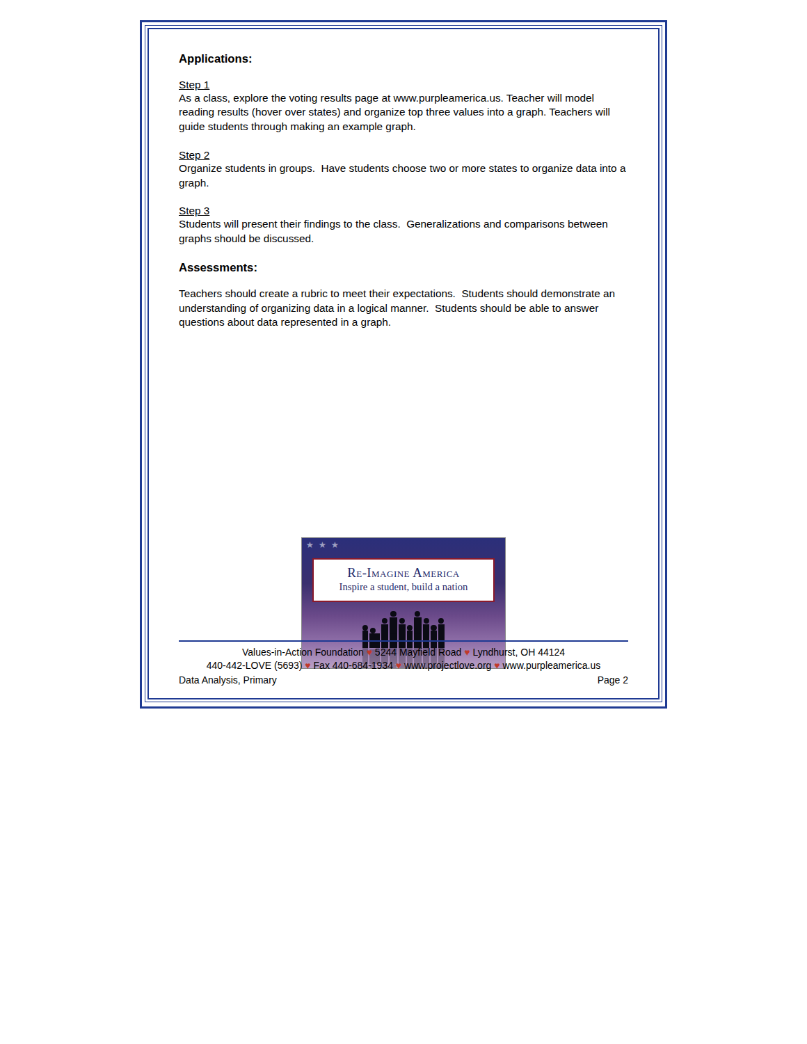Applications:
Step 1
As a class, explore the voting results page at www.purpleamerica.us. Teacher will model reading results (hover over states) and organize top three values into a graph. Teachers will guide students through making an example graph.
Step 2
Organize students in groups. Have students choose two or more states to organize data into a graph.
Step 3
Students will present their findings to the class. Generalizations and comparisons between graphs should be discussed.
Assessments:
Teachers should create a rubric to meet their expectations. Students should demonstrate an understanding of organizing data in a logical manner. Students should be able to answer questions about data represented in a graph.
★ ★ ★
Re-Imagine America
Inspire a student, build a nation
Values-in-Action Foundation ♥ 5244 Mayfield Road ♥ Lyndhurst, OH 44124
440-442-LOVE (5693) ♥ Fax 440-684-1934 ♥ www.projectlove.org ♥ www.purpleamerica.us
Data Analysis, Primary
Page 2